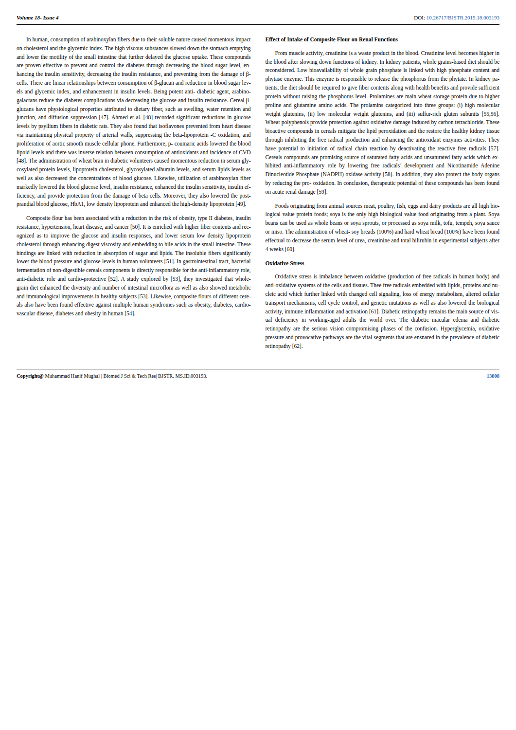Volume 18- Issue 4
DOI: 10.26717/BJSTR.2019.18.003193
In human, consumption of arabinoxylan fibers due to their soluble nature caused momentous impact on cholesterol and the glycemic index. The high viscous substances slowed down the stomach emptying and lower the motility of the small intestine that further delayed the glucose uptake. These compounds are proven effective to prevent and control the diabetes through decreasing the blood sugar level, enhancing the insulin sensitivity, decreasing the insulin resistance, and preventing from the damage of β-cells. There are linear relationships between consumption of β-glucan and reduction in blood sugar levels and glycemic index, and enhancement in insulin levels. Being potent anti- diabetic agent, arabinogalactans reduce the diabetes complications via decreasing the glucose and insulin resistance. Cereal β-glucans have physiological properties attributed to dietary fiber, such as swelling, water retention and junction, and diffusion suppression [47]. Ahmed et al. [48] recorded significant reductions in glucose levels by psyllium fibers in diabetic rats. They also found that isoflavones prevented from heart disease via maintaining physical property of arterial walls, suppressing the beta-lipoprotein -C oxidation, and proliferation of aortic smooth muscle cellular phone. Furthermore, p- coumaric acids lowered the blood lipoid levels and there was inverse relation between consumption of antioxidants and incidence of CVD [48]. The administration of wheat bran in diabetic volunteers caused momentous reduction in serum glycosylated protein levels, lipoprotein cholesterol, glycosylated albumin levels, and serum lipids levels as well as also decreased the concentrations of blood glucose. Likewise, utilization of arabinoxylan fiber markedly lowered the blood glucose level, insulin resistance, enhanced the insulin sensitivity, insulin efficiency, and provide protection from the damage of beta cells. Moreover, they also lowered the postprandial blood glucose, HbA1, low density lipoprotein and enhanced the high-density lipoprotein [49].
Composite flour has been associated with a reduction in the risk of obesity, type II diabetes, insulin resistance, hypertension, heart disease, and cancer [50]. It is enriched with higher fiber contents and recognized as to improve the glucose and insulin responses, and lower serum low density lipoprotein cholesterol through enhancing digest viscosity and embedding to bile acids in the small intestine. These bindings are linked with reduction in absorption of sugar and lipids. The insoluble fibers significantly lower the blood pressure and glucose levels in human volunteers [51]. In gastrointestinal tract, bacterial fermentation of non-digestible cereals components is directly responsible for the anti-inflammatory role, anti-diabetic role and cardio-protective [52]. A study explored by [53], they investigated that whole-grain diet enhanced the diversity and number of intestinal microflora as well as also showed metabolic and immunological improvements in healthy subjects [53]. Likewise, composite flours of different cereals also have been found effective against multiple human syndromes such as obesity, diabetes, cardiovascular disease, diabetes and obesity in human [54].
Effect of Intake of Composite Flour on Renal Functions
From muscle activity, creatinine is a waste product in the blood. Creatinine level becomes higher in the blood after slowing down functions of kidney. In kidney patients, whole grains-based diet should be reconsidered. Low bioavailability of whole grain phosphate is linked with high phosphate content and phytase enzyme. This enzyme is responsible to release the phosphorus from the phytate. In kidney patients, the diet should be required to give fiber contents along with health benefits and provide sufficient protein without raising the phosphorus level. Prolamines are main wheat storage protein due to higher proline and glutamine amino acids. The prolamins categorized into three groups: (i) high molecular weight glutenins, (ii) low molecular weight glutenins, and (iii) sulfur-rich gluten subunits [55,56]. Wheat polyphenols provide protection against oxidative damage induced by carbon tetrachloride. These bioactive compounds in cereals mitigate the lipid peroxidation and the restore the healthy kidney tissue through inhibiting the free radical production and enhancing the antioxidant enzymes activities. They have potential to initiation of radical chain reaction by deactivating the reactive free radicals [57]. Cereals compounds are promising source of saturated fatty acids and unsaturated fatty acids which exhibited anti-inflammatory role by lowering free radicals’ development and Nicotinamide Adenine Dinucleotide Phosphate (NADPH) oxidase activity [58]. In addition, they also protect the body organs by reducing the pro- oxidation. In conclusion, therapeutic potential of these compounds has been found on acute renal damage [59].
Foods originating from animal sources meat, poultry, fish, eggs and dairy products are all high biological value protein foods; soya is the only high biological value food originating from a plant. Soya beans can be used as whole beans or soya sprouts, or processed as soya milk, tofu, tempeh, soya sauce or miso. The administration of wheat- soy breads (100%) and hard wheat bread (100%) have been found effectual to decrease the serum level of urea, creatinine and total bilirubin in experimental subjects after 4 weeks [60].
Oxidative Stress
Oxidative stress is imbalance between oxidative (production of free radicals in human body) and anti-oxidative systems of the cells and tissues. Thee free radicals embedded with lipids, proteins and nucleic acid which further linked with changed cell signaling, loss of energy metabolism, altered cellular transport mechanisms, cell cycle control, and genetic mutations as well as also lowered the biological activity, immune inflammation and activation [61]. Diabetic retinopathy remains the main source of visual deficiency in working-aged adults the world over. The diabetic macular edema and diabetic retinopathy are the serious vision compromising phases of the confusion. Hyperglycemia, oxidative pressure and provocative pathways are the vital segments that are ensnared in the prevalence of diabetic retinopathy [62].
Copyright@ Muhammad Hanif Mughal | Biomed J Sci & Tech Res| BJSTR. MS.ID.003193.
13808